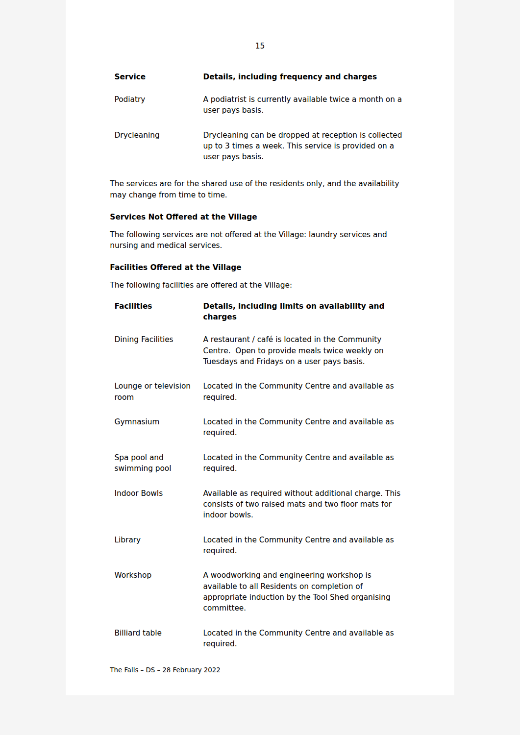15
| Service | Details, including frequency and charges |
| --- | --- |
| Podiatry | A podiatrist is currently available twice a month on a user pays basis. |
| Drycleaning | Drycleaning can be dropped at reception is collected up to 3 times a week. This service is provided on a user pays basis. |
The services are for the shared use of the residents only, and the availability may change from time to time.
Services Not Offered at the Village
The following services are not offered at the Village: laundry services and nursing and medical services.
Facilities Offered at the Village
The following facilities are offered at the Village:
| Facilities | Details, including limits on availability and charges |
| --- | --- |
| Dining Facilities | A restaurant / café is located in the Community Centre. Open to provide meals twice weekly on Tuesdays and Fridays on a user pays basis. |
| Lounge or television room | Located in the Community Centre and available as required. |
| Gymnasium | Located in the Community Centre and available as required. |
| Spa pool and swimming pool | Located in the Community Centre and available as required. |
| Indoor Bowls | Available as required without additional charge. This consists of two raised mats and two floor mats for indoor bowls. |
| Library | Located in the Community Centre and available as required. |
| Workshop | A woodworking and engineering workshop is available to all Residents on completion of appropriate induction by the Tool Shed organising committee. |
| Billiard table | Located in the Community Centre and available as required. |
The Falls – DS – 28 February 2022